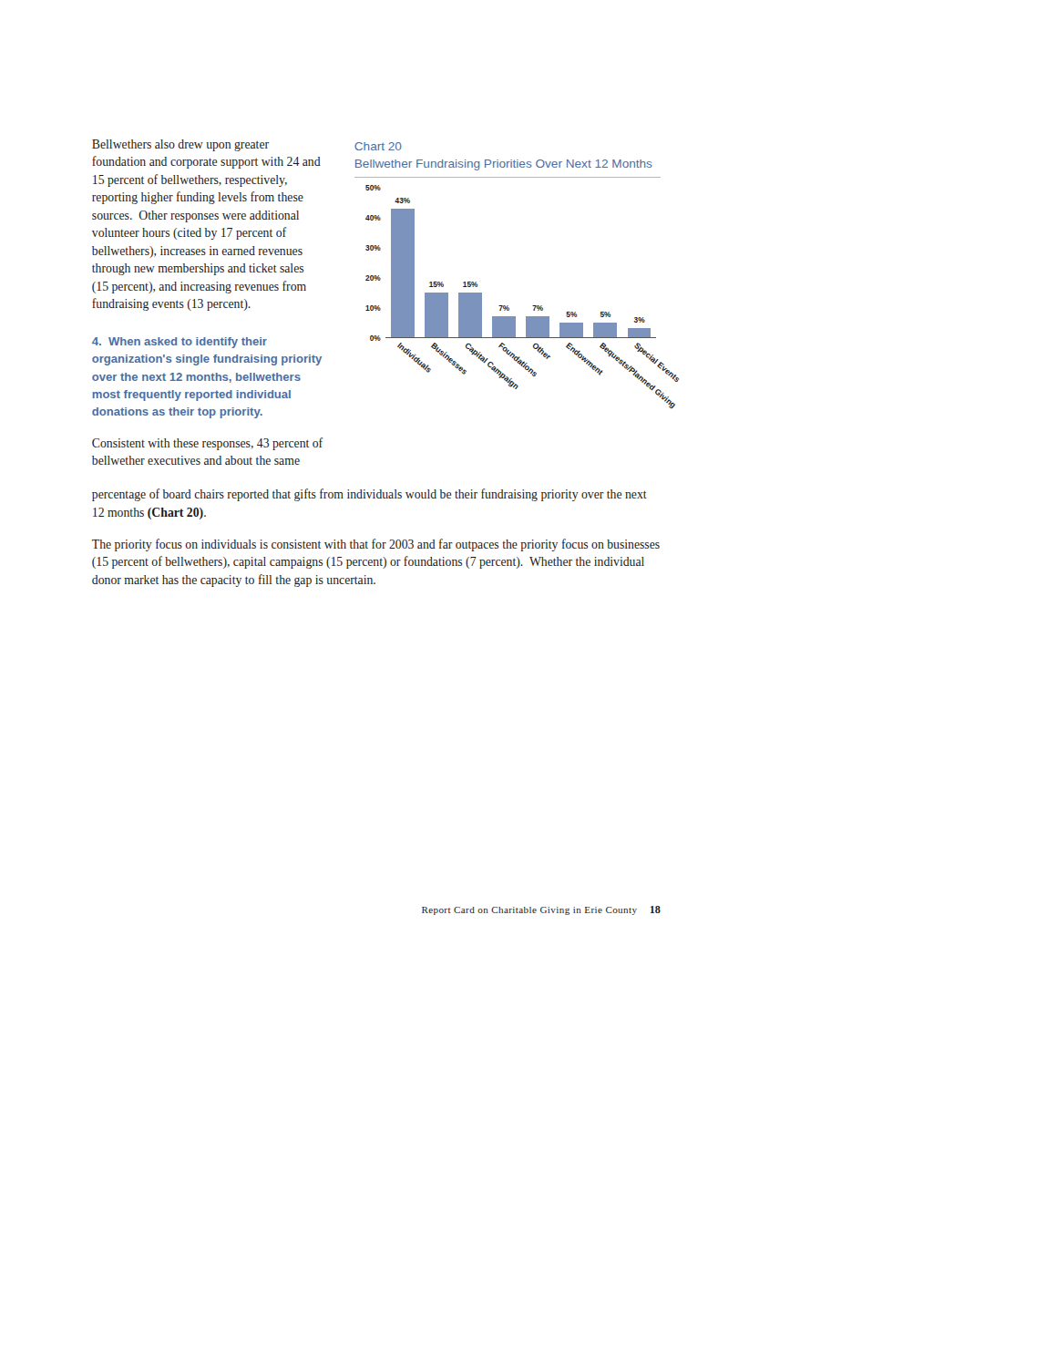Bellwethers also drew upon greater foundation and corporate support with 24 and 15 percent of bellwethers, respectively, reporting higher funding levels from these sources. Other responses were additional volunteer hours (cited by 17 percent of bellwethers), increases in earned revenues through new memberships and ticket sales (15 percent), and increasing revenues from fundraising events (13 percent).
4. When asked to identify their organization's single fundraising priority over the next 12 months, bellwethers most frequently reported individual donations as their top priority.
Consistent with these responses, 43 percent of bellwether executives and about the same
Chart 20 Bellwether Fundraising Priorities Over Next 12 Months
50%
40%
30%
20%
10%
0%
43%
15%
15%
7%
7%
5%
5%
3%
Individuals
Businesses
Capital Campaign
Foundations
Other
Endowment
Bequests/Planned Giving
Special Events
percentage of board chairs reported that gifts from individuals would be their fundraising priority over the next 12 months (Chart 20).
The priority focus on individuals is consistent with that for 2003 and far outpaces the priority focus on businesses (15 percent of bellwethers), capital campaigns (15 percent) or foundations (7 percent). Whether the individual donor market has the capacity to fill the gap is uncertain.
Report Card on Charitable Giving in Erie County18